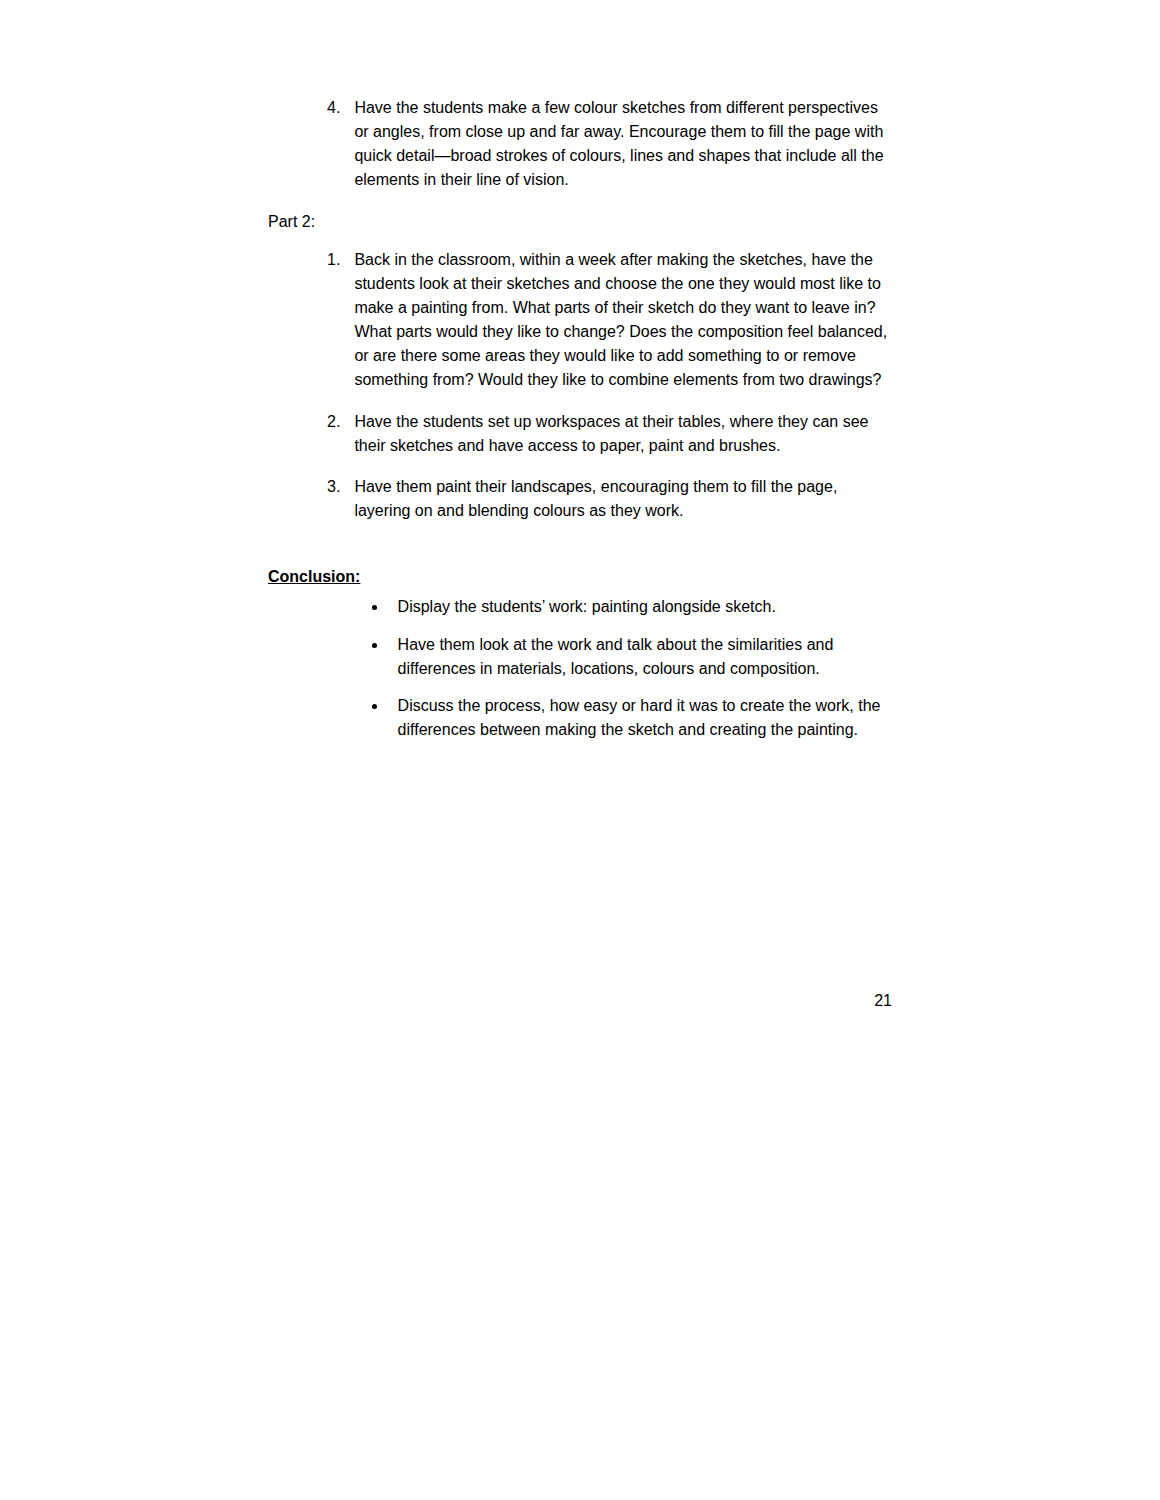Have the students make a few colour sketches from different perspectives or angles, from close up and far away. Encourage them to fill the page with quick detail—broad strokes of colours, lines and shapes that include all the elements in their line of vision.
Part 2:
Back in the classroom, within a week after making the sketches, have the students look at their sketches and choose the one they would most like to make a painting from. What parts of their sketch do they want to leave in? What parts would they like to change? Does the composition feel balanced, or are there some areas they would like to add something to or remove something from? Would they like to combine elements from two drawings?
Have the students set up workspaces at their tables, where they can see their sketches and have access to paper, paint and brushes.
Have them paint their landscapes, encouraging them to fill the page, layering on and blending colours as they work.
Conclusion:
Display the students’ work: painting alongside sketch.
Have them look at the work and talk about the similarities and differences in materials, locations, colours and composition.
Discuss the process, how easy or hard it was to create the work, the differences between making the sketch and creating the painting.
21